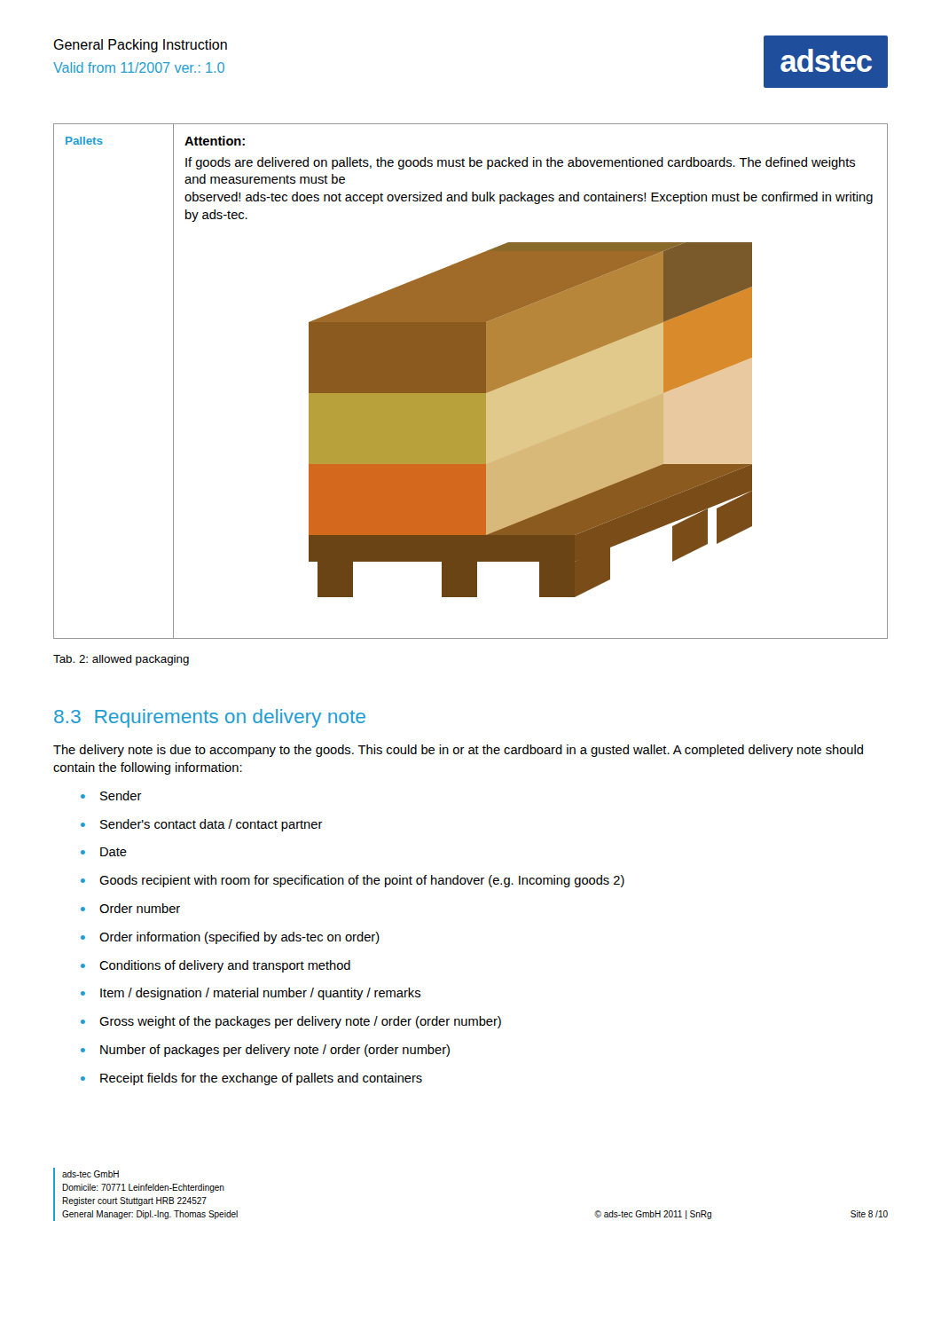General Packing Instruction
Valid from 11/2007 ver.: 1.0
adstec
| Pallets | Attention: If goods are delivered on pallets, the goods must be packed in the abovementioned cardboards. The defined weights and measurements must be observed! ads-tec does not accept oversized and bulk packages and containers! Exception must be confirmed in writing by ads-tec. |
Tab. 2: allowed packaging
8.3 Requirements on delivery note
The delivery note is due to accompany to the goods. This could be in or at the cardboard in a gusted wallet. A completed delivery note should contain the following information:
Sender
Sender's contact data / contact partner
Date
Goods recipient with room for specification of the point of handover (e.g. Incoming goods 2)
Order number
Order information (specified by ads-tec on order)
Conditions of delivery and transport method
Item / designation / material number / quantity / remarks
Gross weight of the packages per delivery note / order (order number)
Number of packages per delivery note / order (order number)
Receipt fields for the exchange of pallets and containers
ads-tec GmbH
Domicile: 70771 Leinfelden-Echterdingen
Register court Stuttgart HRB 224527
General Manager: Dipl.-Ing. Thomas Speidel
© ads-tec GmbH 2011 | SnRg
Site 8 /10